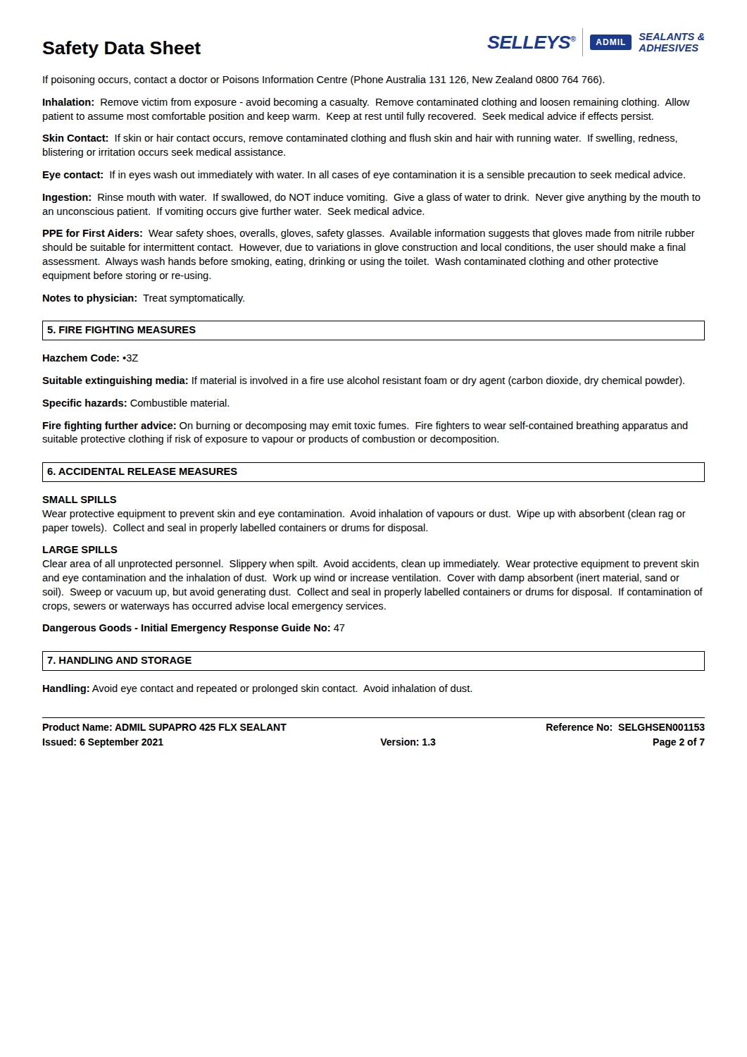Safety Data Sheet
SELLEYS®
ADMIL
SEALANTS &
ADHESIVES
If poisoning occurs, contact a doctor or Poisons Information Centre (Phone Australia 131 126, New Zealand 0800 764 766).
Inhalation: Remove victim from exposure - avoid becoming a casualty. Remove contaminated clothing and loosen remaining clothing. Allow patient to assume most comfortable position and keep warm. Keep at rest until fully recovered. Seek medical advice if effects persist.
Skin Contact: If skin or hair contact occurs, remove contaminated clothing and flush skin and hair with running water. If swelling, redness, blistering or irritation occurs seek medical assistance.
Eye contact: If in eyes wash out immediately with water. In all cases of eye contamination it is a sensible precaution to seek medical advice.
Ingestion: Rinse mouth with water. If swallowed, do NOT induce vomiting. Give a glass of water to drink. Never give anything by the mouth to an unconscious patient. If vomiting occurs give further water. Seek medical advice.
PPE for First Aiders: Wear safety shoes, overalls, gloves, safety glasses. Available information suggests that gloves made from nitrile rubber should be suitable for intermittent contact. However, due to variations in glove construction and local conditions, the user should make a final assessment. Always wash hands before smoking, eating, drinking or using the toilet. Wash contaminated clothing and other protective equipment before storing or re-using.
Notes to physician: Treat symptomatically.
5. FIRE FIGHTING MEASURES
Hazchem Code: •3Z
Suitable extinguishing media: If material is involved in a fire use alcohol resistant foam or dry agent (carbon dioxide, dry chemical powder).
Specific hazards: Combustible material.
Fire fighting further advice: On burning or decomposing may emit toxic fumes. Fire fighters to wear self-contained breathing apparatus and suitable protective clothing if risk of exposure to vapour or products of combustion or decomposition.
6. ACCIDENTAL RELEASE MEASURES
SMALL SPILLS
Wear protective equipment to prevent skin and eye contamination. Avoid inhalation of vapours or dust. Wipe up with absorbent (clean rag or paper towels). Collect and seal in properly labelled containers or drums for disposal.
LARGE SPILLS
Clear area of all unprotected personnel. Slippery when spilt. Avoid accidents, clean up immediately. Wear protective equipment to prevent skin and eye contamination and the inhalation of dust. Work up wind or increase ventilation. Cover with damp absorbent (inert material, sand or soil). Sweep or vacuum up, but avoid generating dust. Collect and seal in properly labelled containers or drums for disposal. If contamination of crops, sewers or waterways has occurred advise local emergency services.
Dangerous Goods - Initial Emergency Response Guide No: 47
7. HANDLING AND STORAGE
Handling: Avoid eye contact and repeated or prolonged skin contact. Avoid inhalation of dust.
Product Name: ADMIL SUPAPRO 425 FLX SEALANT Reference No: SELGHSEN001153
Issued: 6 September 2021 Version: 1.3 Page 2 of 7